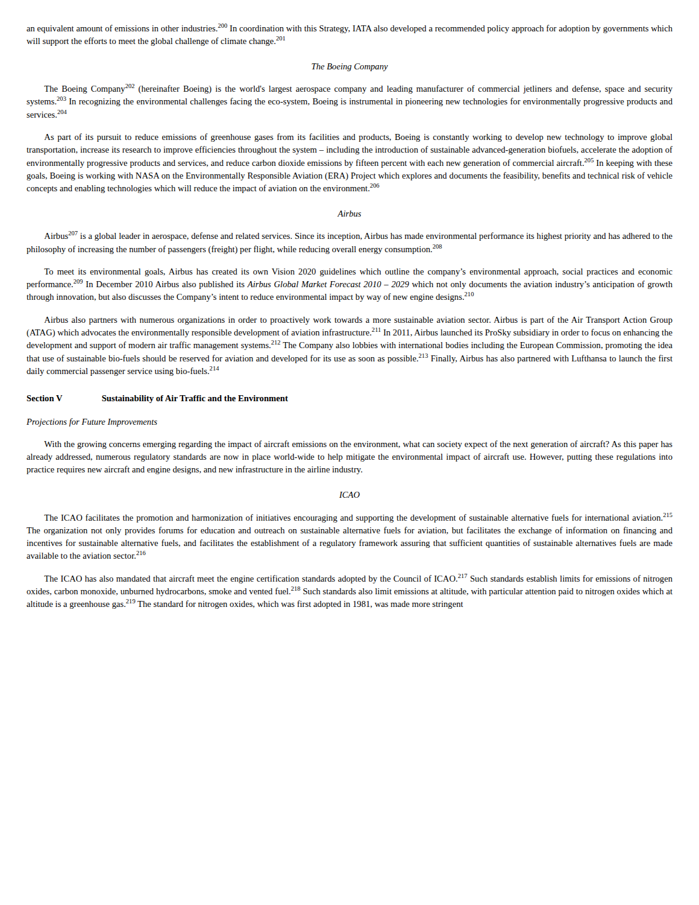an equivalent amount of emissions in other industries.200 In coordination with this Strategy, IATA also developed a recommended policy approach for adoption by governments which will support the efforts to meet the global challenge of climate change.201
The Boeing Company
The Boeing Company202 (hereinafter Boeing) is the world's largest aerospace company and leading manufacturer of commercial jetliners and defense, space and security systems.203 In recognizing the environmental challenges facing the eco-system, Boeing is instrumental in pioneering new technologies for environmentally progressive products and services.204
As part of its pursuit to reduce emissions of greenhouse gases from its facilities and products, Boeing is constantly working to develop new technology to improve global transportation, increase its research to improve efficiencies throughout the system – including the introduction of sustainable advanced-generation biofuels, accelerate the adoption of environmentally progressive products and services, and reduce carbon dioxide emissions by fifteen percent with each new generation of commercial aircraft.205 In keeping with these goals, Boeing is working with NASA on the Environmentally Responsible Aviation (ERA) Project which explores and documents the feasibility, benefits and technical risk of vehicle concepts and enabling technologies which will reduce the impact of aviation on the environment.206
Airbus
Airbus207 is a global leader in aerospace, defense and related services. Since its inception, Airbus has made environmental performance its highest priority and has adhered to the philosophy of increasing the number of passengers (freight) per flight, while reducing overall energy consumption.208
To meet its environmental goals, Airbus has created its own Vision 2020 guidelines which outline the company’s environmental approach, social practices and economic performance.209 In December 2010 Airbus also published its Airbus Global Market Forecast 2010 – 2029 which not only documents the aviation industry’s anticipation of growth through innovation, but also discusses the Company’s intent to reduce environmental impact by way of new engine designs.210
Airbus also partners with numerous organizations in order to proactively work towards a more sustainable aviation sector. Airbus is part of the Air Transport Action Group (ATAG) which advocates the environmentally responsible development of aviation infrastructure.211 In 2011, Airbus launched its ProSky subsidiary in order to focus on enhancing the development and support of modern air traffic management systems.212 The Company also lobbies with international bodies including the European Commission, promoting the idea that use of sustainable bio-fuels should be reserved for aviation and developed for its use as soon as possible.213 Finally, Airbus has also partnered with Lufthansa to launch the first daily commercial passenger service using bio-fuels.214
Section VSustainability of Air Traffic and the Environment
Projections for Future Improvements
With the growing concerns emerging regarding the impact of aircraft emissions on the environment, what can society expect of the next generation of aircraft? As this paper has already addressed, numerous regulatory standards are now in place world-wide to help mitigate the environmental impact of aircraft use. However, putting these regulations into practice requires new aircraft and engine designs, and new infrastructure in the airline industry.
ICAO
The ICAO facilitates the promotion and harmonization of initiatives encouraging and supporting the development of sustainable alternative fuels for international aviation.215 The organization not only provides forums for education and outreach on sustainable alternative fuels for aviation, but facilitates the exchange of information on financing and incentives for sustainable alternative fuels, and facilitates the establishment of a regulatory framework assuring that sufficient quantities of sustainable alternatives fuels are made available to the aviation sector.216
The ICAO has also mandated that aircraft meet the engine certification standards adopted by the Council of ICAO.217 Such standards establish limits for emissions of nitrogen oxides, carbon monoxide, unburned hydrocarbons, smoke and vented fuel.218 Such standards also limit emissions at altitude, with particular attention paid to nitrogen oxides which at altitude is a greenhouse gas.219 The standard for nitrogen oxides, which was first adopted in 1981, was made more stringent